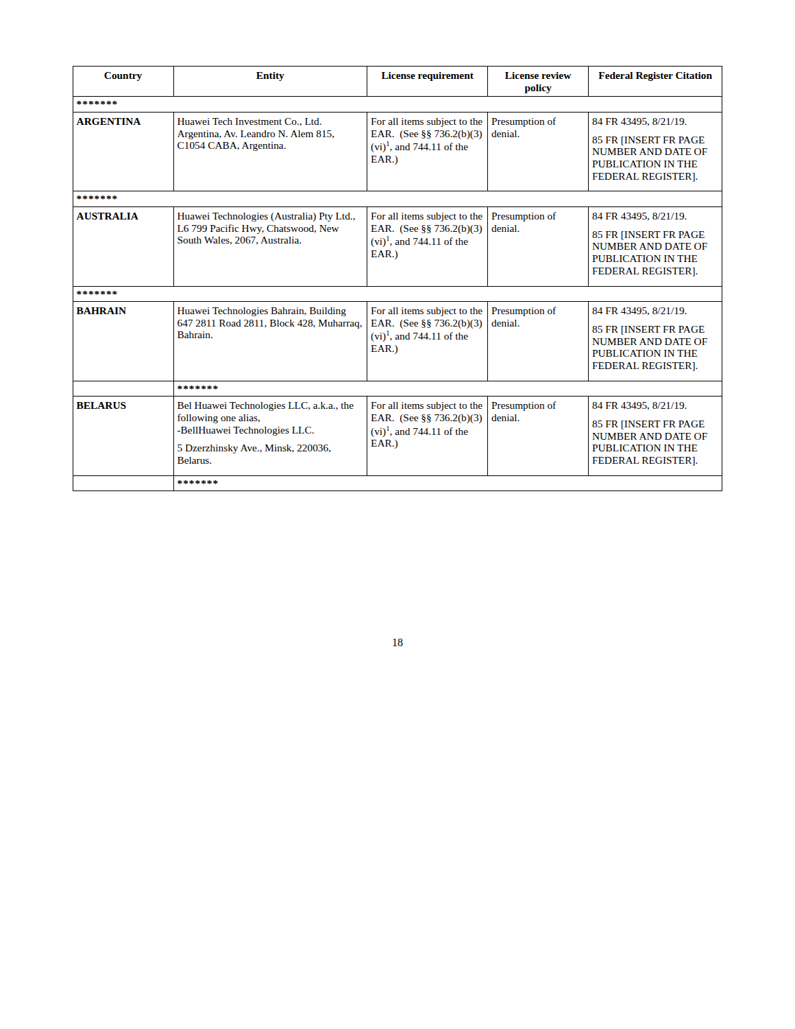| Country | Entity | License requirement | License review policy | Federal Register Citation |
| --- | --- | --- | --- | --- |
| ******* |
| ARGENTINA | Huawei Tech Investment Co., Ltd. Argentina, Av. Leandro N. Alem 815, C1054 CABA, Argentina. | For all items subject to the EAR. (See §§ 736.2(b)(3)(vi) 1 , and 744.11 of the EAR.) | Presumption of denial. | 84 FR 43495, 8/21/19. 85 FR [INSERT FR PAGE NUMBER AND DATE OF PUBLICATION IN THE FEDERAL REGISTER]. |
| ******* |
| AUSTRALIA | Huawei Technologies (Australia) Pty Ltd., L6 799 Pacific Hwy, Chatswood, New South Wales, 2067, Australia. | For all items subject to the EAR. (See §§ 736.2(b)(3)(vi) 1 , and 744.11 of the EAR.) | Presumption of denial. | 84 FR 43495, 8/21/19. 85 FR [INSERT FR PAGE NUMBER AND DATE OF PUBLICATION IN THE FEDERAL REGISTER]. |
| ******* |
| BAHRAIN | Huawei Technologies Bahrain, Building 647 2811 Road 2811, Block 428, Muharraq, Bahrain. | For all items subject to the EAR. (See §§ 736.2(b)(3)(vi) 1 , and 744.11 of the EAR.) | Presumption of denial. | 84 FR 43495, 8/21/19. 85 FR [INSERT FR PAGE NUMBER AND DATE OF PUBLICATION IN THE FEDERAL REGISTER]. |
| | ******* |
| BELARUS | Bel Huawei Technologies LLC, a.k.a., the following one alias, -BellHuawei Technologies LLC. 5 Dzerzhinsky Ave., Minsk, 220036, Belarus. | For all items subject to the EAR. (See §§ 736.2(b)(3)(vi) 1 , and 744.11 of the EAR.) | Presumption of denial. | 84 FR 43495, 8/21/19. 85 FR [INSERT FR PAGE NUMBER AND DATE OF PUBLICATION IN THE FEDERAL REGISTER]. |
| | ******* |
18